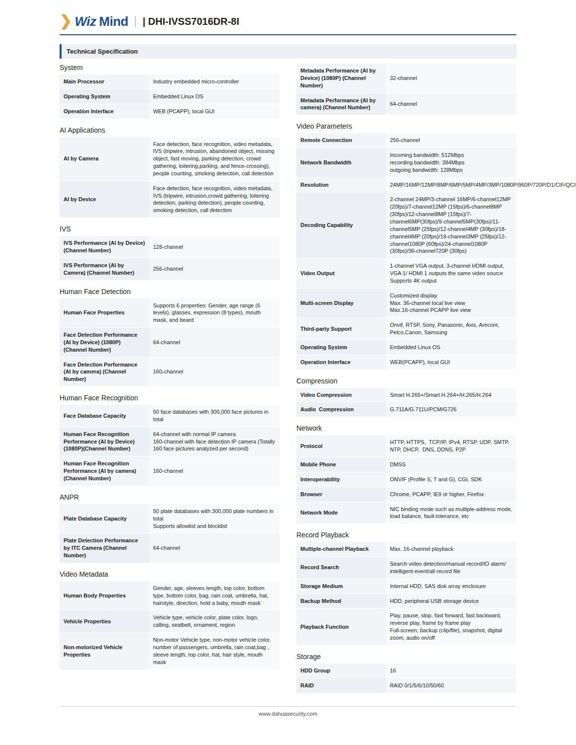❯Wiz Mind
| DHI-IVSS7016DR-8I
Technical Specification
System
| Main Processor | Industry embedded micro-controller |
| Operating System | Embedded Linux OS |
| Operation Interface | WEB (PCAPP), local GUI |
AI Applications
| AI by Camera | Face detection, face recognition, video metadata, IVS (tripwire, intrusion, abandoned object, missing object, fast moving, parking detection, crowd gathering, loitering,parking, and fence-crossing), people counting, smoking detection, call detection |
| AI by Device | Face detection, face recognition, video metadata, IVS (tripwire, intrusion,crowd gathering, loitering detection, parking detection), people counting, smoking detection, call detection |
IVS
| IVS Performance (AI by Device) (Channel Number) | 128-channel |
| IVS Performance (AI by Camera) (Channel Number) | 256-channel |
Human Face Detection
| Human Face Properties | Supports 6 properties: Gender, age range (6 levels), glasses, expression (8 types), mouth mask, and beard |
| Face Detection Performance (AI by Device) (1080P) (Channel Number) | 64-channel |
| Face Detection Performance (AI by camera) (Channel Number) | 160-channel |
Human Face Recognition
| Face Database Capacity | 50 face databases with 300,000 face pictures in total |
| Human Face Recognition Performance (AI by Device) (1080P)(Channel Number) | 64-channel with normal IP camera 160-channel with face detection IP camera (Totally 160 face pictures analyzed per second) |
| Human Face Recognition Performance (AI by camera) (Channel Number) | 160-channel |
ANPR
| Plate Database Capacity | 50 plate databases with 300,000 plate numbers in total Supports allowlist and blocklist |
| Plate Detection Performance by ITC Camera (Channel Number) | 64-channel |
Video Metadata
| Human Body Properties | Gender, age, sleeves length, top color, bottom type, bottom color, bag, rain coat, umbrella, hat, hairstyle, direction, hold a baby, mouth mask |
| Vehicle Properties | Vehicle type, vehicle color, plate color, logo, calling, seatbelt, ornament, region |
| Non-motorized Vehicle Properties | Non-motor Vehicle type, non-motor vehicle color, number of passengers, umbrella, rain coat,bag , sleeve length, top color, hat, hair style, mouth mask |
| Metadata Performance (AI by Device) (1080P) (Channel Number) | 32-channel |
| Metadata Performance (AI by camera) (Channel Number) | 64-channel |
Video Parameters
| Remote Connection | 256-channel |
| Network Bandwidth | Incoming bandwidth: 512Mbps recording bandwidth: 384Mbps outgoing bandwidth: 128Mbps |
| Resolution | 24MP/16MP/12MP/8MP/6MP/5MP/4MP/3MP/1080P/960P/720P/D1/CIF/QCIF |
| Decoding Capability | 2-channel 24MP/3-channel 16MP/6-channel12MP (20fps)/7-channel12MP (15fps)/6-channel8MP (30fps)/12-channel8MP (15fps)/7-channel6MP(30fps)/9-channel5MP(30fps)/11-channel5MP (25fps)/12-channel4MP (30fps)/18-channel4MP (20fps)/19-channel3MP (25fps)/12-channel1080P (60fps)/24-channel1080P (30fps)/36-channel720P (30fps) |
| Video Output | 1-channel VGA output, 3-channel HDMI output, VGA 1/ HDMI 1 outputs the same video source Supports 4K output |
| Multi-screen Display | Customized display Max. 36-channel local live view Max.16-channel PCAPP live view |
| Third-party Support | Onvif, RTSP, Sony, Panasonic, Axis, Arecont, Pelco,Canon, Samsung |
| Operating System | Embedded Linux OS |
| Operation Interface | WEB(PCAPP), local GUI |
Compression
| Video Compression | Smart H.265+/Smart H.264+/H.265/H.264 |
| Audio Compression | G.711A/G.711U/PCM/G726 |
Network
| Protocol | HTTP, HTTPS, TCP/IP, IPv4, RTSP, UDP, SMTP, NTP, DHCP, DNS, DDNS, P2P |
| Mobile Phone | DMSS |
| Interoperability | ONVIF (Profile S, T and G), CGI, SDK |
| Browser | Chrome, PCAPP, IE9 or higher, Firefox |
| Network Mode | NIC binding mode such as multiple-address mode, load balance, fault-tolerance, etc |
Record Playback
| Multiple-channel Playback | Max. 16-channel playback |
| Record Search | Search video detection/manual record/IO alarm/ intelligent event/all record file |
| Storage Medium | Internal HDD, SAS disk array enclosure |
| Backup Method | HDD, peripheral USB storage device |
| Playback Function | Play, pause, stop, fast forward, fast backward, reverse play, frame by frame play Full-screen, backup (clip/file), snapshot, digital zoom, audio on/off |
Storage
| HDD Group | 16 |
| RAID | RAID 0/1/5/6/10/50/60 |
www.dahuasecurity.com